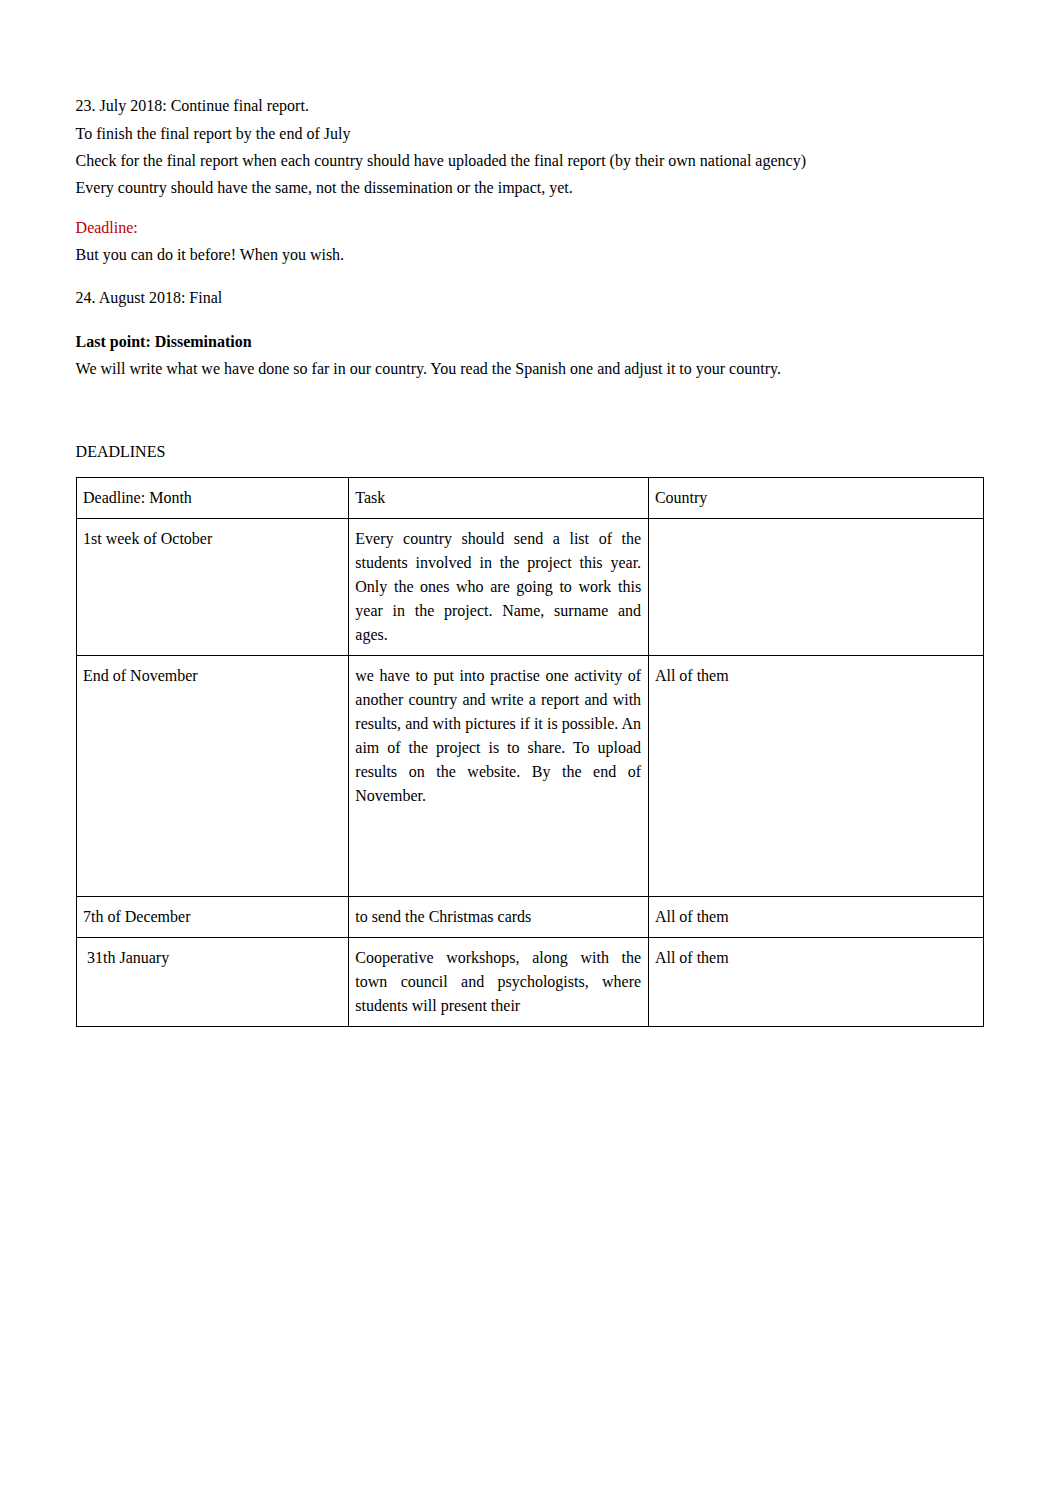23. July 2018: Continue final report.
To finish the final report by the end of July
Check for the final report when each country should have uploaded the final report (by their own national agency)
Every country should have the same, not the dissemination or the impact, yet.
Deadline:
But you can do it before! When you wish.
24. August 2018: Final
Last point: Dissemination
We will write what we have done so far in our country. You read the Spanish one and adjust it to your country.
DEADLINES
| Deadline: Month | Task | Country |
| 1st week of October | Every country should send a list of the students involved in the project this year. Only the ones who are going to work this year in the project. Name, surname and ages. | |
| End of November | we have to put into practise one activity of another country and write a report and with results, and with pictures if it is possible. An aim of the project is to share. To upload results on the website. By the end of November. | All of them |
| 7th of December | to send the Christmas cards | All of them |
| 31th January | Cooperative workshops, along with the town council and psychologists, where students will present their | All of them |